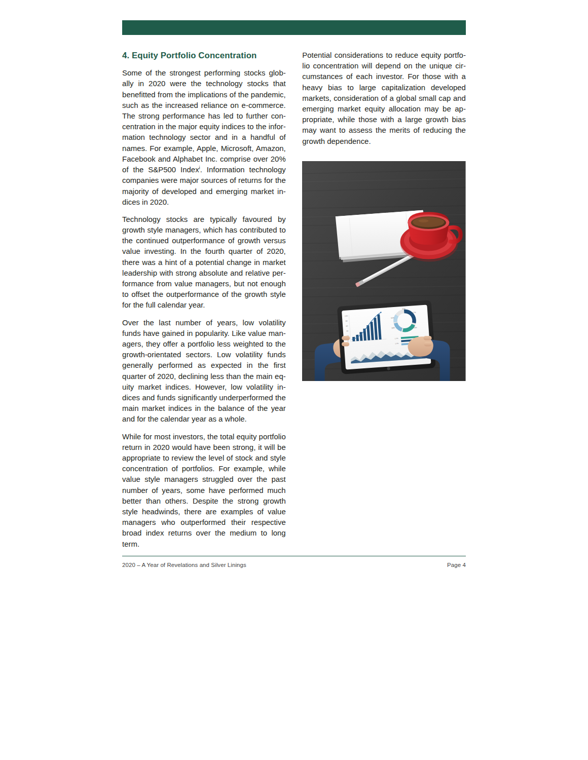4. Equity Portfolio Concentration
Some of the strongest performing stocks globally in 2020 were the technology stocks that benefitted from the implications of the pandemic, such as the increased reliance on e-commerce. The strong performance has led to further concentration in the major equity indices to the information technology sector and in a handful of names. For example, Apple, Microsoft, Amazon, Facebook and Alphabet Inc. comprise over 20% of the S&P500 Indexi. Information technology companies were major sources of returns for the majority of developed and emerging market indices in 2020.
Technology stocks are typically favoured by growth style managers, which has contributed to the continued outperformance of growth versus value investing. In the fourth quarter of 2020, there was a hint of a potential change in market leadership with strong absolute and relative performance from value managers, but not enough to offset the outperformance of the growth style for the full calendar year.
Over the last number of years, low volatility funds have gained in popularity. Like value managers, they offer a portfolio less weighted to the growth-orientated sectors. Low volatility funds generally performed as expected in the first quarter of 2020, declining less than the main equity market indices. However, low volatility indices and funds significantly underperformed the main market indices in the balance of the year and for the calendar year as a whole.
While for most investors, the total equity portfolio return in 2020 would have been strong, it will be appropriate to review the level of stock and style concentration of portfolios. For example, while value style managers struggled over the past number of years, some have performed much better than others. Despite the strong growth style headwinds, there are examples of value managers who outperformed their respective broad index returns over the medium to long term.
Potential considerations to reduce equity portfolio concentration will depend on the unique circumstances of each investor. For those with a heavy bias to large capitalization developed markets, consideration of a global small cap and emerging market equity allocation may be appropriate, while those with a large growth bias may want to assess the merits of reducing the growth dependence.
100 80 60 40 20 0 34% 17% 15% 18% 16% 1.7% 1.2%
2020 – A Year of Revelations and Silver Linings
Page 4